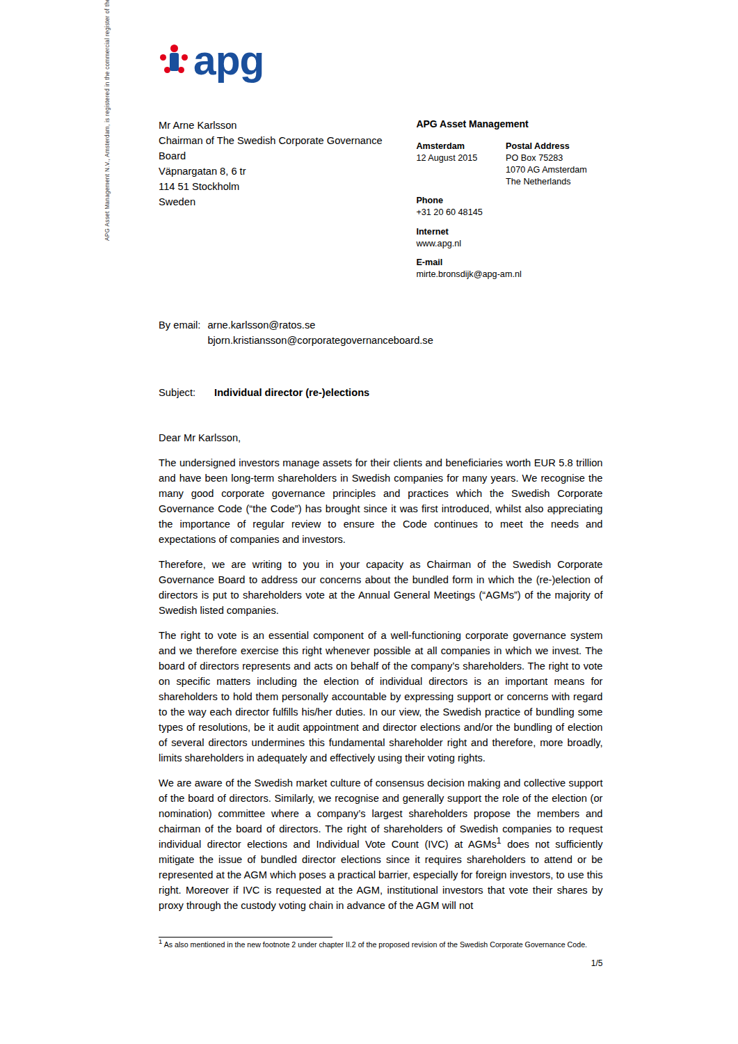APG Asset Management N.V., Amsterdam, is registered in the commercial register of the Chamber of Commerce for Amsterdam. The Netherlands: no 58476359.
apg
Mr Arne Karlsson
Chairman of The Swedish Corporate Governance Board
Väpnargatan 8, 6 tr
114 51 Stockholm
Sweden
APG Asset Management
Amsterdam
12 August 2015
Postal Address
PO Box 75283
1070 AG Amsterdam
The Netherlands
Phone
+31 20 60 48145
Internet
www.apg.nl
E-mail
mirte.bronsdijk@apg-am.nl
| By email: | arne.karlsson@ratos.se |
| | bjorn.kristiansson@corporategovernanceboard.se |
Subject: Individual director (re-)elections
Dear Mr Karlsson,
The undersigned investors manage assets for their clients and beneficiaries worth EUR 5.8 trillion and have been long-term shareholders in Swedish companies for many years. We recognise the many good corporate governance principles and practices which the Swedish Corporate Governance Code (“the Code”) has brought since it was first introduced, whilst also appreciating the importance of regular review to ensure the Code continues to meet the needs and expectations of companies and investors.
Therefore, we are writing to you in your capacity as Chairman of the Swedish Corporate Governance Board to address our concerns about the bundled form in which the (re-)election of directors is put to shareholders vote at the Annual General Meetings (“AGMs”) of the majority of Swedish listed companies.
The right to vote is an essential component of a well-functioning corporate governance system and we therefore exercise this right whenever possible at all companies in which we invest. The board of directors represents and acts on behalf of the company’s shareholders. The right to vote on specific matters including the election of individual directors is an important means for shareholders to hold them personally accountable by expressing support or concerns with regard to the way each director fulfills his/her duties. In our view, the Swedish practice of bundling some types of resolutions, be it audit appointment and director elections and/or the bundling of election of several directors undermines this fundamental shareholder right and therefore, more broadly, limits shareholders in adequately and effectively using their voting rights.
We are aware of the Swedish market culture of consensus decision making and collective support of the board of directors. Similarly, we recognise and generally support the role of the election (or nomination) committee where a company’s largest shareholders propose the members and chairman of the board of directors. The right of shareholders of Swedish companies to request individual director elections and Individual Vote Count (IVC) at AGMs1 does not sufficiently mitigate the issue of bundled director elections since it requires shareholders to attend or be represented at the AGM which poses a practical barrier, especially for foreign investors, to use this right. Moreover if IVC is requested at the AGM, institutional investors that vote their shares by proxy through the custody voting chain in advance of the AGM will not
1 As also mentioned in the new footnote 2 under chapter II.2 of the proposed revision of the Swedish Corporate Governance Code.
1/5